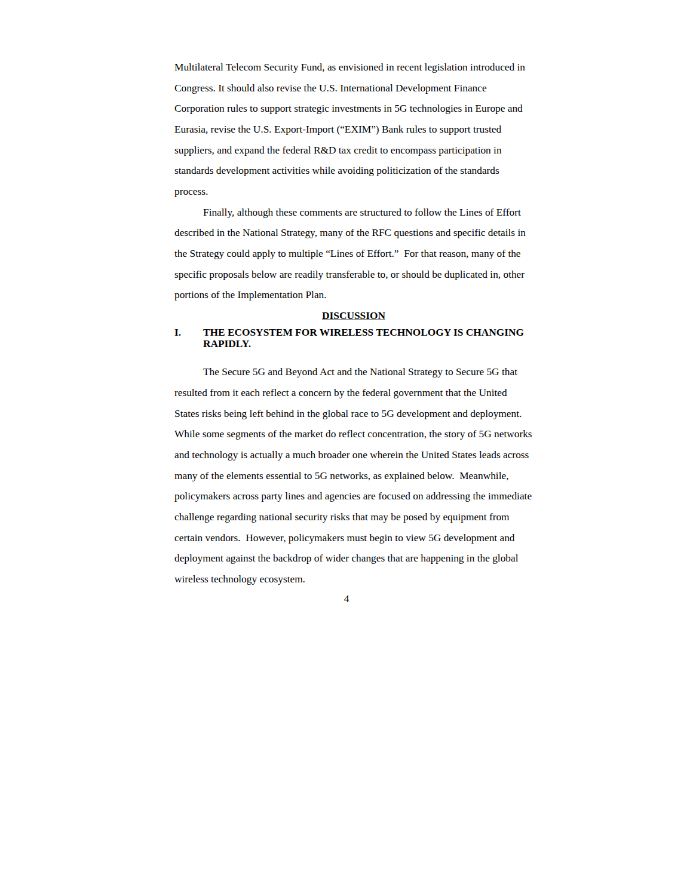Multilateral Telecom Security Fund, as envisioned in recent legislation introduced in Congress. It should also revise the U.S. International Development Finance Corporation rules to support strategic investments in 5G technologies in Europe and Eurasia, revise the U.S. Export-Import (“EXIM”) Bank rules to support trusted suppliers, and expand the federal R&D tax credit to encompass participation in standards development activities while avoiding politicization of the standards process.
Finally, although these comments are structured to follow the Lines of Effort described in the National Strategy, many of the RFC questions and specific details in the Strategy could apply to multiple “Lines of Effort.” For that reason, many of the specific proposals below are readily transferable to, or should be duplicated in, other portions of the Implementation Plan.
DISCUSSION
I. THE ECOSYSTEM FOR WIRELESS TECHNOLOGY IS CHANGING
RAPIDLY.
The Secure 5G and Beyond Act and the National Strategy to Secure 5G that resulted from it each reflect a concern by the federal government that the United States risks being left behind in the global race to 5G development and deployment. While some segments of the market do reflect concentration, the story of 5G networks and technology is actually a much broader one wherein the United States leads across many of the elements essential to 5G networks, as explained below. Meanwhile, policymakers across party lines and agencies are focused on addressing the immediate challenge regarding national security risks that may be posed by equipment from certain vendors. However, policymakers must begin to view 5G development and deployment against the backdrop of wider changes that are happening in the global wireless technology ecosystem.
4